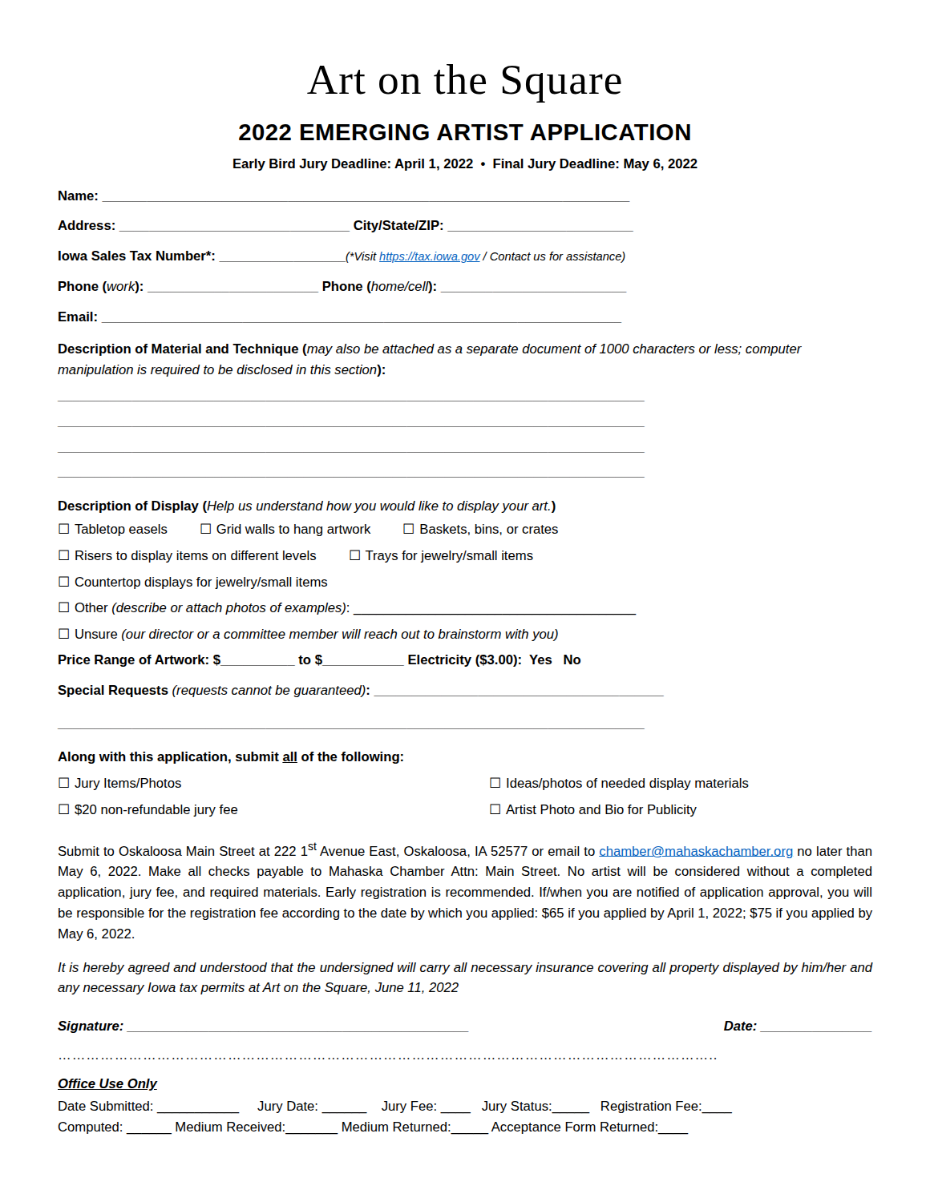Art on the Square
2022 EMERGING ARTIST APPLICATION
Early Bird Jury Deadline: April 1, 2022 • Final Jury Deadline: May 6, 2022
Name: _______________________________________________________________________
Address: _______________________________ City/State/ZIP: _________________________
Iowa Sales Tax Number*: _________________(*Visit https://tax.iowa.gov / Contact us for assistance)
Phone (work): _______________________ Phone (home/cell): _________________________
Email: ______________________________________________________________________
Description of Material and Technique (may also be attached as a separate document of 1000 characters or less; computer manipulation is required to be disclosed in this section):
_______________________________________________________________________________
_______________________________________________________________________________
_______________________________________________________________________________
_______________________________________________________________________________
Description of Display (Help us understand how you would like to display your art.)
Tabletop easels
Grid walls to hang artwork
Baskets, bins, or crates
Risers to display items on different levels
Trays for jewelry/small items
Countertop displays for jewelry/small items
Other (describe or attach photos of examples): ______________________________________
Unsure (our director or a committee member will reach out to brainstorm with you)
Price Range of Artwork: $__________ to $___________ Electricity ($3.00): Yes No
Special Requests (requests cannot be guaranteed): _______________________________________
_______________________________________________________________________________
Along with this application, submit all of the following:
Jury Items/Photos
$20 non-refundable jury fee
Ideas/photos of needed display materials
Artist Photo and Bio for Publicity
Submit to Oskaloosa Main Street at 222 1st Avenue East, Oskaloosa, IA 52577 or email to chamber@mahaskachamber.org no later than May 6, 2022. Make all checks payable to Mahaska Chamber Attn: Main Street. No artist will be considered without a completed application, jury fee, and required materials. Early registration is recommended. If/when you are notified of application approval, you will be responsible for the registration fee according to the date by which you applied: $65 if you applied by April 1, 2022; $75 if you applied by May 6, 2022.
It is hereby agreed and understood that the undersigned will carry all necessary insurance covering all property displayed by him/her and any necessary Iowa tax permits at Art on the Square, June 11, 2022
Signature: ______________________________________________ Date: _______________
…………………………………………………………………………………………………………………………..
Office Use Only
Date Submitted: ___________ Jury Date: ______ Jury Fee: ____ Jury Status:_____ Registration Fee:____
Computed: ______ Medium Received:_______ Medium Returned:_____ Acceptance Form Returned:____